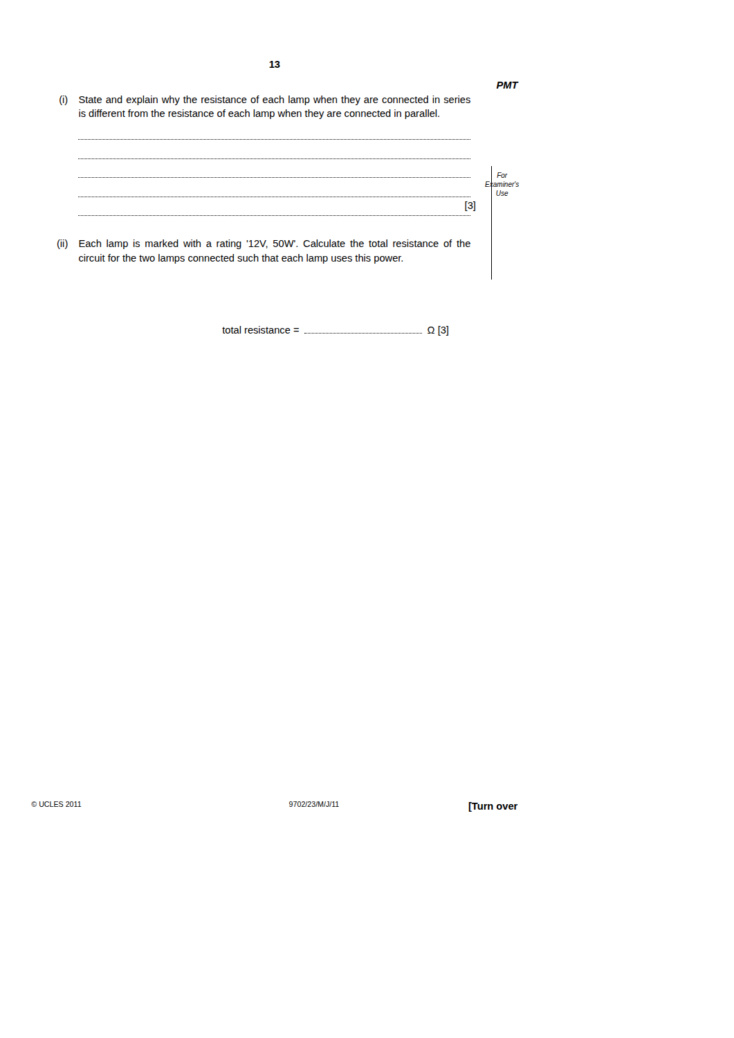PMT
13
For
Examiner's
Use
(i)
State and explain why the resistance of each lamp when they are connected in series is different from the resistance of each lamp when they are connected in parallel.
[3]
(ii)
Each lamp is marked with a rating '12V, 50W'. Calculate the total resistance of the circuit for the two lamps connected such that each lamp uses this power.
total resistance = Ω [3]
© UCLES 2011
9702/23/M/J/11
[Turn over